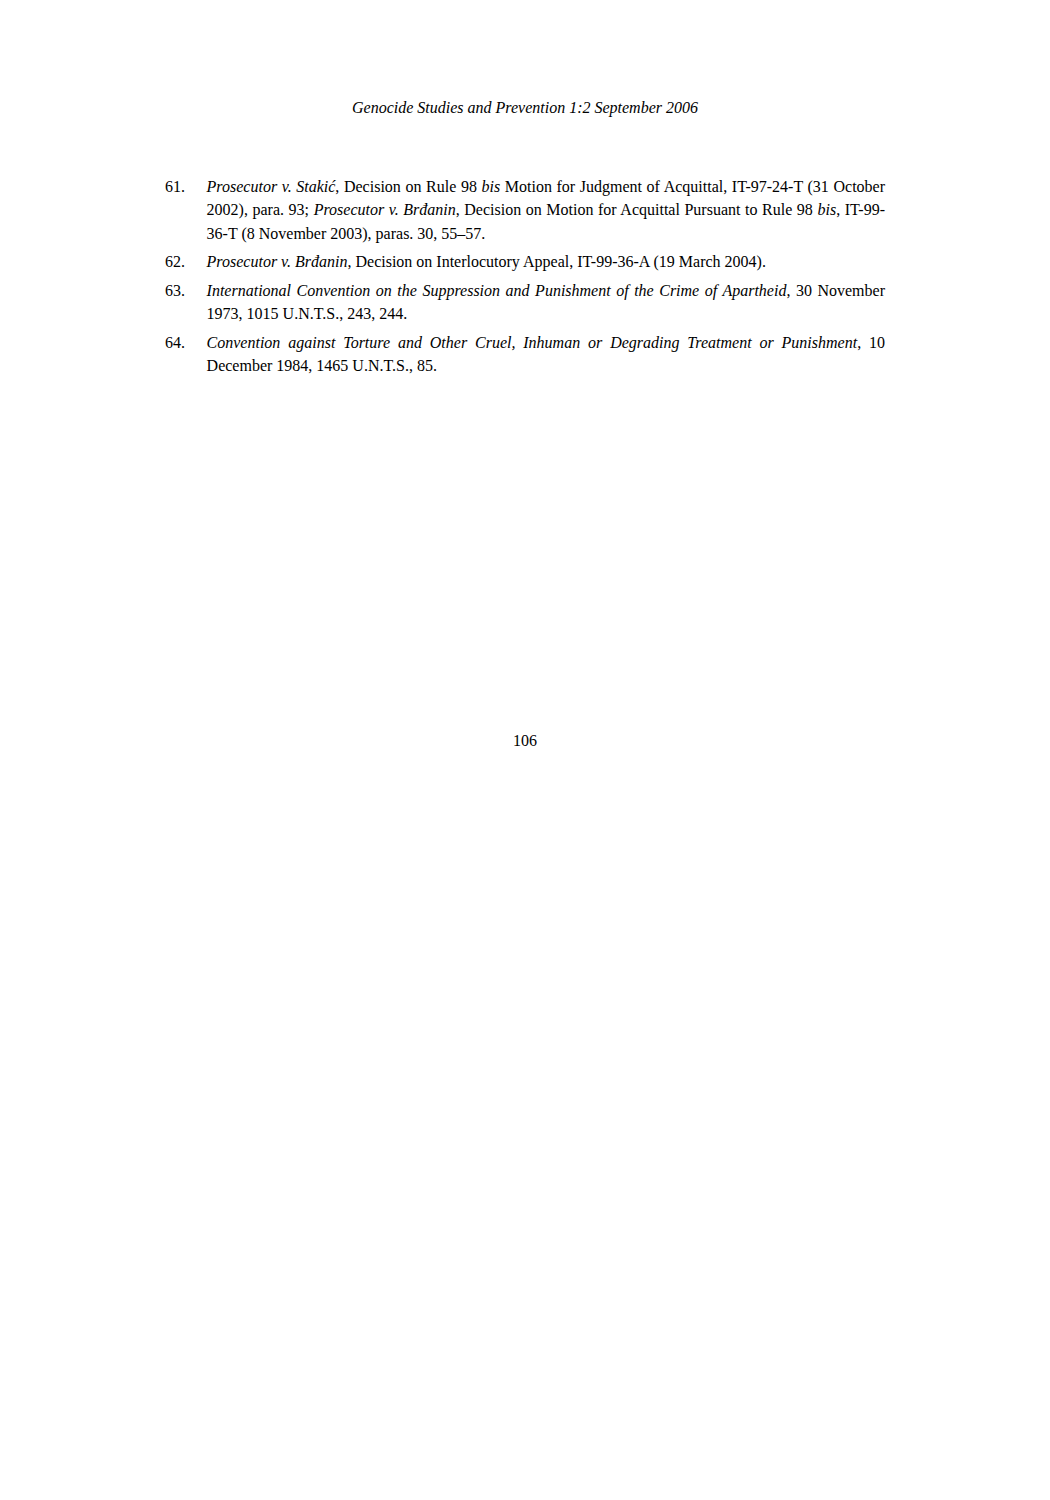Genocide Studies and Prevention 1:2 September 2006
61. Prosecutor v. Stakić, Decision on Rule 98 bis Motion for Judgment of Acquittal, IT-97-24-T (31 October 2002), para. 93; Prosecutor v. Brđanin, Decision on Motion for Acquittal Pursuant to Rule 98 bis, IT-99-36-T (8 November 2003), paras. 30, 55–57.
62. Prosecutor v. Brđanin, Decision on Interlocutory Appeal, IT-99-36-A (19 March 2004).
63. International Convention on the Suppression and Punishment of the Crime of Apartheid, 30 November 1973, 1015 U.N.T.S., 243, 244.
64. Convention against Torture and Other Cruel, Inhuman or Degrading Treatment or Punishment, 10 December 1984, 1465 U.N.T.S., 85.
106